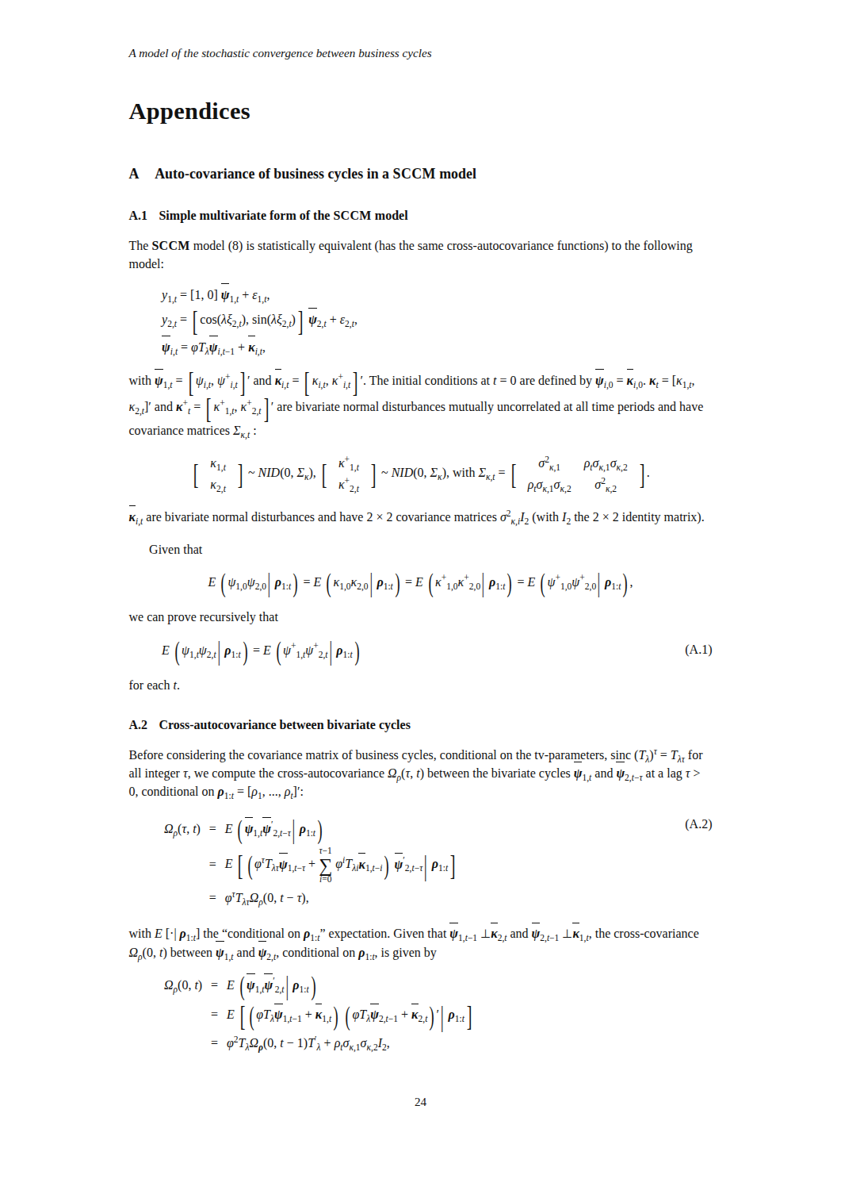A model of the stochastic convergence between business cycles
Appendices
AAuto-covariance of business cycles in a SCCM model
A.1 Simple multivariate form of the SCCM model
The SCCM model (8) is statistically equivalent (has the same cross-autocovariance functions) to the following model:
y1,t = [1, 0] ψ1,t + ε1,t,
y2,t = [cos(λξ2,t), sin(λξ2,t)] ψ2,t + ε2,t,
ψi,t = φTλ ψi,t−1 + κi,t,
with ψ1,t = [ψi,t, ψ+i,t]′ and κi,t = [κi,t, κ+i,t]′. The initial conditions at t = 0 are defined by ψi,0 = κi,0. κt = [κ1,t, κ2,t]′ and κ+t = [κ+1,t, κ+2,t]′ are bivariate normal disturbances mutually uncorrelated at all time periods and have covariance matrices Σκ,t :
[
| κ 1, t |
| κ 2, t |
] ~ NID(0, Σκ), [
| κ + 1, t |
| κ + 2, t |
] ~ NID(0, Σκ), with Σκ,t = [
| σ 2 κ ,1 | ρ t σ κ ,1 σ κ ,2 |
| ρ t σ κ ,1 σ κ ,2 | σ 2 κ ,2 |
].
κi,t are bivariate normal disturbances and have 2 × 2 covariance matrices σ2κ,iI2 (with I2 the 2 × 2 identity matrix).
Given that
E (ψ1,0ψ2,0| ρ1:t) = E (κ1,0κ2,0| ρ1:t) = E (κ+1,0κ+2,0| ρ1:t) = E (ψ+1,0ψ+2,0| ρ1:t),
we can prove recursively that
E (ψ1,tψ2,t| ρ1:t) = E (ψ+1,tψ+2,t| ρ1:t)
(A.1)
for each t.
A.2 Cross-autocovariance between bivariate cycles
Before considering the covariance matrix of business cycles, conditional on the tv-parameters, sinc (Tλ)τ = Tλτ for all integer τ, we compute the cross-autocovariance Ωρ(τ, t) between the bivariate cycles ψ1,t and ψ2,t−τ at a lag τ > 0, conditional on ρ1:t = [ρ1, ..., ρt]′:
| Ω ρ ( τ , t ) | = | E ( ψ 1, t ψ ′ 2, t − τ / ρ 1: t ) |
| | = | E [ ( φ τ T λτ ψ 1, t − τ + τ −1 ∑ i =0 φ i T λi κ 1, t − i ) ψ ′ 2, t − τ / ρ 1: t ] |
| | = | φ τ T λτ Ω ρ (0, t − τ ), |
(A.2)
with E [·| ρ1:t] the “conditional on ρ1:t” expectation. Given that ψ1,t−1 ⊥ κ2,t and ψ2,t−1 ⊥ κ1,t, the cross-covariance Ωρ(0, t) between ψ1,t and ψ2,t, conditional on ρ1:t, is given by
| Ω ρ (0, t ) | = | E ( ψ 1, t ψ ′ 2, t / ρ 1: t ) |
| | = | E [ ( φT λ ψ 1, t −1 + κ 1, t ) ( φT λ ψ 2, t −1 + κ 2, t ) ′ / ρ 1: t ] |
| | = | φ 2 T λ Ω ρ (0, t − 1) T ′ λ + ρ t σ κ ,1 σ κ ,2 I 2 , |
24